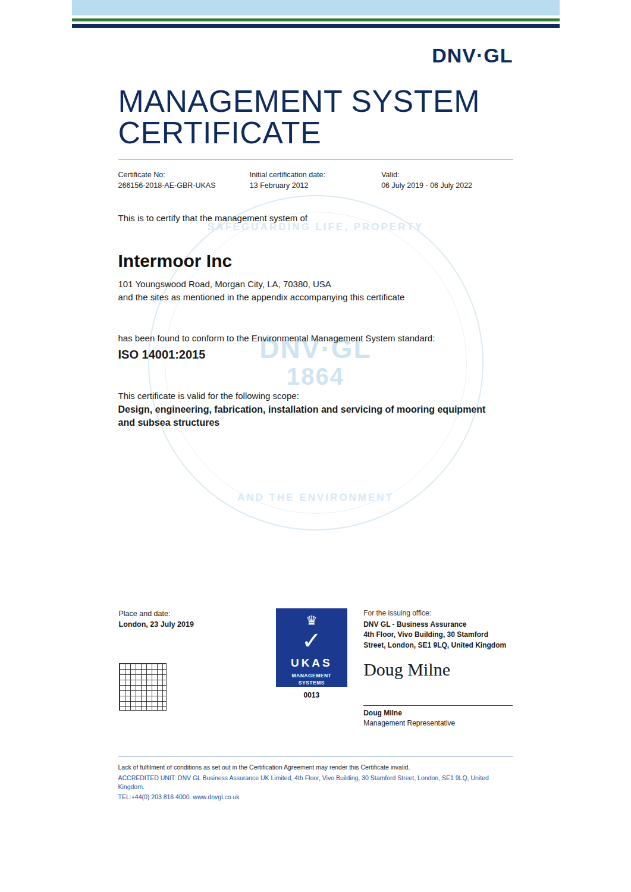SAFEGUARDING LIFE, PROPERTY
DNV·GL
1864
AND THE ENVIRONMENT
DNV·GL
MANAGEMENT SYSTEM
CERTIFICATE
| Certificate No: 266156-2018-AE-GBR-UKAS | Initial certification date: 13 February 2012 | Valid: 06 July 2019 - 06 July 2022 |
This is to certify that the management system of
Intermoor Inc
101 Youngswood Road, Morgan City, LA, 70380, USA
and the sites as mentioned in the appendix accompanying this certificate
has been found to conform to the Environmental Management System standard:
ISO 14001:2015
This certificate is valid for the following scope:
Design, engineering, fabrication, installation and servicing of mooring equipment and subsea structures
| Place and date: London, 23 July 2019 | ♛ ✓ UKAS MANAGEMENT SYSTEMS 0013 | For the issuing office: DNV GL - Business Assurance 4th Floor, Vivo Building, 30 Stamford Street, London, SE1 9LQ, United Kingdom Doug Milne Doug Milne Management Representative |
Lack of fulfilment of conditions as set out in the Certification Agreement may render this Certificate invalid.
ACCREDITED UNIT: DNV GL Business Assurance UK Limited, 4th Floor, Vivo Building, 30 Stamford Street, London, SE1 9LQ, United Kingdom.
TEL:+44(0) 203 816 4000. www.dnvgl.co.uk